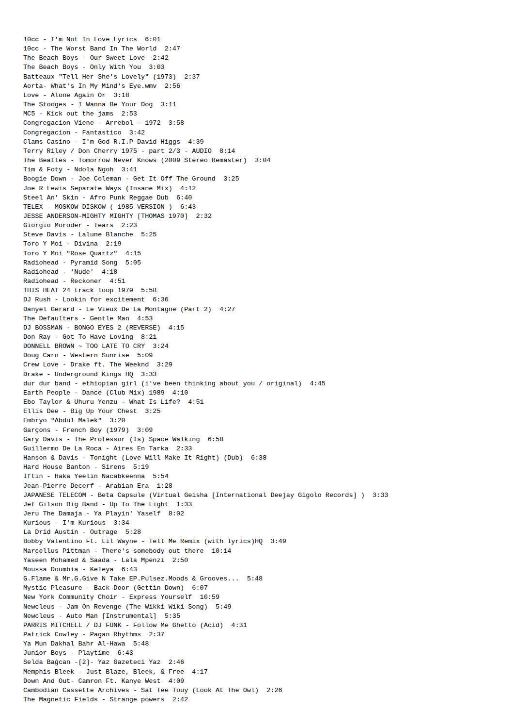10cc - I'm Not In Love Lyrics 6:01
10cc - The Worst Band In The World 2:47
The Beach Boys - Our Sweet Love 2:42
The Beach Boys - Only With You 3:03
Batteaux "Tell Her She's Lovely" (1973) 2:37
Aorta- What's In My Mind's Eye.wmv 2:56
Love - Alone Again Or 3:18
The Stooges - I Wanna Be Your Dog 3:11
MC5 - Kick out the jams 2:53
Congregacion Viene - Arrebol - 1972 3:58
Congregacion - Fantastico 3:42
Clams Casino - I'm God R.I.P David Higgs 4:39
Terry Riley / Don Cherry 1975 - part 2/3 - AUDIO 8:14
The Beatles - Tomorrow Never Knows (2009 Stereo Remaster) 3:04
Tim & Foty - Ndola Ngoh 3:41
Boogie Down - Joe Coleman - Get It Off The Ground 3:25
Joe R Lewis Separate Ways (Insane Mix) 4:12
Steel An' Skin - Afro Punk Reggae Dub 6:40
TELEX - MOSKOW DISKOW ( 1985 VERSION ) 6:43
JESSE ANDERSON-MIGHTY MIGHTY [THOMAS 1970] 2:32
Giorgio Moroder - Tears 2:23
Steve Davis - Lalune Blanche 5:25
Toro Y Moi - Divina 2:19
Toro Y Moi "Rose Quartz" 4:15
Radiohead - Pyramid Song 5:05
Radiohead - 'Nude' 4:18
Radiohead - Reckoner 4:51
THIS HEAT 24 track loop 1979 5:58
DJ Rush - Lookin for excitement 6:36
Danyel Gerard - Le Vieux De La Montagne (Part 2) 4:27
The Defaulters - Gentle Man 4:53
DJ BOSSMAN - BONGO EYES 2 (REVERSE) 4:15
Don Ray - Got To Have Loving 8:21
DONNELL BROWN ~ TOO LATE TO CRY 3:24
Doug Carn - Western Sunrise 5:09
Crew Love - Drake ft. The Weeknd 3:29
Drake - Underground Kings HQ 3:33
dur dur band - ethiopian girl (i've been thinking about you / original) 4:45
Earth People - Dance (Club Mix) 1989 4:10
Ebo Taylor & Uhuru Yenzu - What Is Life? 4:51
Ellis Dee - Big Up Your Chest 3:25
Embryo "Abdul Malek" 3:20
Garçons - French Boy (1979) 3:09
Gary Davis - The Professor (Is) Space Walking 6:58
Guillermo De La Roca - Aires En Tarka 2:33
Hanson & Davis - Tonight (Love Will Make It Right) (Dub) 6:38
Hard House Banton - Sirens 5:19
Iftin - Haka Yeelin Nacabkeenna 5:54
Jean-Pierre Decerf - Arabian Era 1:28
JAPANESE TELECOM - Beta Capsule (Virtual Geisha [International Deejay Gigolo Records] ) 3:33
Jef Gilson Big Band - Up To The Light 1:33
Jeru The Damaja - Ya Playin' Yaself 8:02
Kurious - I'm Kurious 3:34
La Drid Austin - Outrage 5:28
Bobby Valentino Ft. Lil Wayne - Tell Me Remix (with lyrics)HQ 3:49
Marcellus Pittman - There's somebody out there 10:14
Yaseen Mohamed & Saada - Lala Mpenzi 2:50
Moussa Doumbia - Keleya 6:43
G.Flame & Mr.G.Give N Take EP.Pulsez.Moods & Grooves... 5:48
Mystic Pleasure - Back Door (Gettin Down) 6:07
New York Community Choir - Express Yourself 10:59
Newcleus - Jam On Revenge (The Wikki Wiki Song) 5:49
Newcleus - Auto Man [Instrumental] 5:35
PARRIS MITCHELL / DJ FUNK - Follow Me Ghetto (Acid) 4:31
Patrick Cowley - Pagan Rhythms 2:37
Ya Mun Dakhal Bahr Al-Hawa 5:48
Junior Boys - Playtime 6:43
Selda Bağcan -[2]- Yaz Gazeteci Yaz 2:46
Memphis Bleek - Just Blaze, Bleek, & Free 4:17
Down And Out- Camron Ft. Kanye West 4:09
Cambodian Cassette Archives - Sat Tee Touy (Look At The Owl) 2:26
The Magnetic Fields - Strange powers 2:42